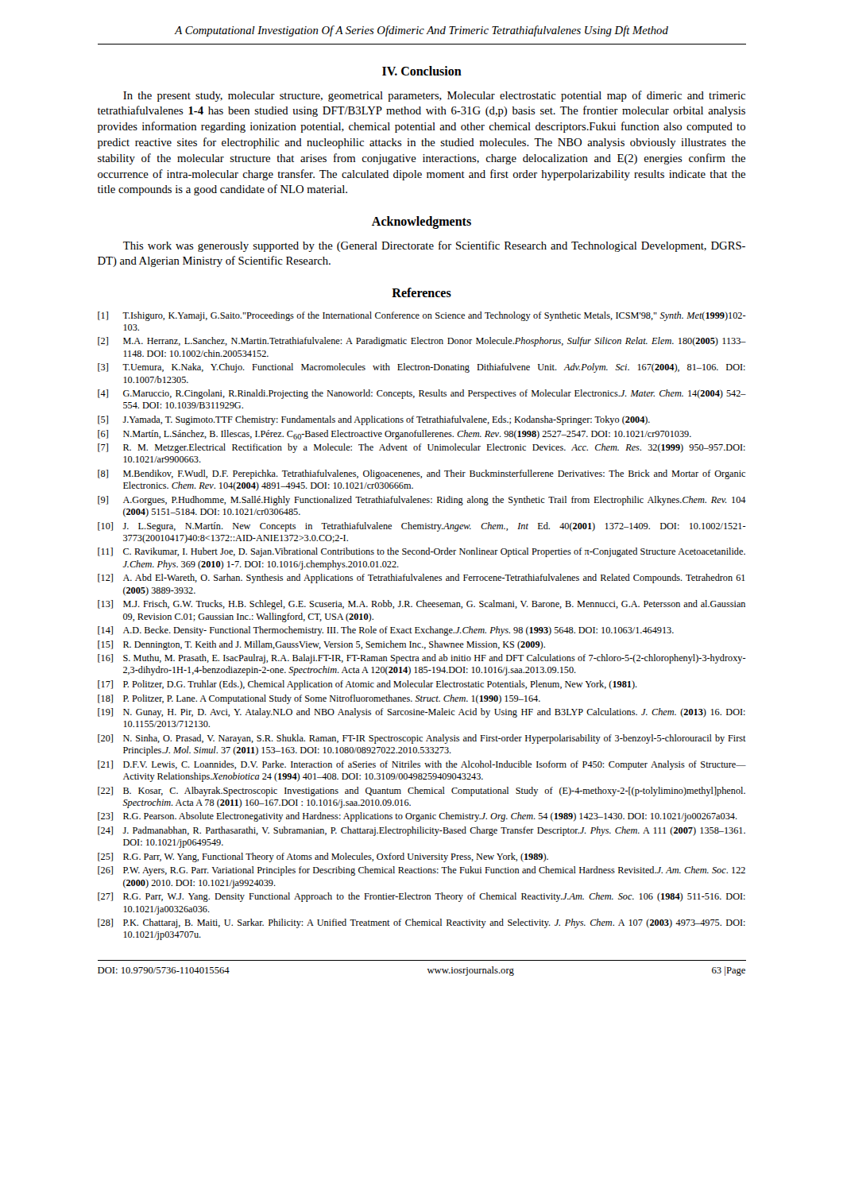A Computational Investigation Of A Series Ofdimeric And Trimeric Tetrathiafulvalenes Using Dft Method
IV. Conclusion
In the present study, molecular structure, geometrical parameters, Molecular electrostatic potential map of dimeric and trimeric tetrathiafulvalenes 1-4 has been studied using DFT/B3LYP method with 6-31G (d,p) basis set. The frontier molecular orbital analysis provides information regarding ionization potential, chemical potential and other chemical descriptors.Fukui function also computed to predict reactive sites for electrophilic and nucleophilic attacks in the studied molecules. The NBO analysis obviously illustrates the stability of the molecular structure that arises from conjugative interactions, charge delocalization and E(2) energies confirm the occurrence of intra-molecular charge transfer. The calculated dipole moment and first order hyperpolarizability results indicate that the title compounds is a good candidate of NLO material.
Acknowledgments
This work was generously supported by the (General Directorate for Scientific Research and Technological Development, DGRS-DT) and Algerian Ministry of Scientific Research.
References
T.Ishiguro, K.Yamaji, G.Saito."Proceedings of the International Conference on Science and Technology of Synthetic Metals, ICSM'98," Synth. Met(1999)102-103.
M.A. Herranz, L.Sanchez, N.Martin.Tetrathiafulvalene: A Paradigmatic Electron Donor Molecule.Phosphorus, Sulfur Silicon Relat. Elem. 180(2005) 1133–1148. DOI: 10.1002/chin.200534152.
T.Uemura, K.Naka, Y.Chujo. Functional Macromolecules with Electron-Donating Dithiafulvene Unit. Adv.Polym. Sci. 167(2004), 81–106. DOI: 10.1007/b12305.
G.Maruccio, R.Cingolani, R.Rinaldi.Projecting the Nanoworld: Concepts, Results and Perspectives of Molecular Electronics.J. Mater. Chem. 14(2004) 542–554. DOI: 10.1039/B311929G.
J.Yamada, T. Sugimoto.TTF Chemistry: Fundamentals and Applications of Tetrathiafulvalene, Eds.; Kodansha-Springer: Tokyo (2004).
N.Martín, L.Sánchez, B. Illescas, I.Pérez. C60-Based Electroactive Organofullerenes. Chem. Rev. 98(1998) 2527–2547. DOI: 10.1021/cr9701039.
R. M. Metzger.Electrical Rectification by a Molecule: The Advent of Unimolecular Electronic Devices. Acc. Chem. Res. 32(1999) 950–957.DOI: 10.1021/ar9900663.
M.Bendikov, F.Wudl, D.F. Perepichka. Tetrathiafulvalenes, Oligoacenenes, and Their Buckminsterfullerene Derivatives: The Brick and Mortar of Organic Electronics. Chem. Rev. 104(2004) 4891–4945. DOI: 10.1021/cr030666m.
A.Gorgues, P.Hudhomme, M.Sallé.Highly Functionalized Tetrathiafulvalenes: Riding along the Synthetic Trail from Electrophilic Alkynes.Chem. Rev. 104 (2004) 5151–5184. DOI: 10.1021/cr0306485.
J. L.Segura, N.Martín. New Concepts in Tetrathiafulvalene Chemistry.Angew. Chem., Int Ed. 40(2001) 1372–1409. DOI: 10.1002/1521-3773(20010417)40:8<1372::AID-ANIE1372>3.0.CO;2-I.
C. Ravikumar, I. Hubert Joe, D. Sajan.Vibrational Contributions to the Second-Order Nonlinear Optical Properties of π-Conjugated Structure Acetoacetanilide. J.Chem. Phys. 369 (2010) 1-7. DOI: 10.1016/j.chemphys.2010.01.022.
A. Abd El-Wareth, O. Sarhan. Synthesis and Applications of Tetrathiafulvalenes and Ferrocene-Tetrathiafulvalenes and Related Compounds. Tetrahedron 61 (2005) 3889-3932.
M.J. Frisch, G.W. Trucks, H.B. Schlegel, G.E. Scuseria, M.A. Robb, J.R. Cheeseman, G. Scalmani, V. Barone, B. Mennucci, G.A. Petersson and al.Gaussian 09, Revision C.01; Gaussian Inc.: Wallingford, CT, USA (2010).
A.D. Becke. Density- Functional Thermochemistry. III. The Role of Exact Exchange.J.Chem. Phys. 98 (1993) 5648. DOI: 10.1063/1.464913.
R. Dennington, T. Keith and J. Millam,GaussView, Version 5, Semichem Inc., Shawnee Mission, KS (2009).
S. Muthu, M. Prasath, E. IsacPaulraj, R.A. Balaji.FT-IR, FT-Raman Spectra and ab initio HF and DFT Calculations of 7-chloro-5-(2-chlorophenyl)-3-hydroxy-2,3-dihydro-1H-1,4-benzodiazepin-2-one. Spectrochim. Acta A 120(2014) 185-194.DOI: 10.1016/j.saa.2013.09.150.
P. Politzer, D.G. Truhlar (Eds.), Chemical Application of Atomic and Molecular Electrostatic Potentials, Plenum, New York, (1981).
P. Politzer, P. Lane. A Computational Study of Some Nitrofluoromethanes. Struct. Chem. 1(1990) 159–164.
N. Gunay, H. Pir, D. Avci, Y. Atalay.NLO and NBO Analysis of Sarcosine-Maleic Acid by Using HF and B3LYP Calculations. J. Chem. (2013) 16. DOI: 10.1155/2013/712130.
N. Sinha, O. Prasad, V. Narayan, S.R. Shukla. Raman, FT-IR Spectroscopic Analysis and First-order Hyperpolarisability of 3-benzoyl-5-chlorouracil by First Principles.J. Mol. Simul. 37 (2011) 153–163. DOI: 10.1080/08927022.2010.533273.
D.F.V. Lewis, C. Loannides, D.V. Parke. Interaction of aSeries of Nitriles with the Alcohol-Inducible Isoform of P450: Computer Analysis of Structure—Activity Relationships.Xenobiotica 24 (1994) 401–408. DOI: 10.3109/00498259409043243.
B. Kosar, C. Albayrak.Spectroscopic Investigations and Quantum Chemical Computational Study of (E)-4-methoxy-2-[(p-tolylimino)methyl]phenol. Spectrochim. Acta A 78 (2011) 160–167.DOI : 10.1016/j.saa.2010.09.016.
R.G. Pearson. Absolute Electronegativity and Hardness: Applications to Organic Chemistry.J. Org. Chem. 54 (1989) 1423–1430. DOI: 10.1021/jo00267a034.
J. Padmanabhan, R. Parthasarathi, V. Subramanian, P. Chattaraj.Electrophilicity-Based Charge Transfer Descriptor.J. Phys. Chem. A 111 (2007) 1358–1361. DOI: 10.1021/jp0649549.
R.G. Parr, W. Yang, Functional Theory of Atoms and Molecules, Oxford University Press, New York, (1989).
P.W. Ayers, R.G. Parr. Variational Principles for Describing Chemical Reactions: The Fukui Function and Chemical Hardness Revisited.J. Am. Chem. Soc. 122 (2000) 2010. DOI: 10.1021/ja9924039.
R.G. Parr, W.J. Yang. Density Functional Approach to the Frontier-Electron Theory of Chemical Reactivity.J.Am. Chem. Soc. 106 (1984) 511-516. DOI: 10.1021/ja00326a036.
P.K. Chattaraj, B. Maiti, U. Sarkar. Philicity: A Unified Treatment of Chemical Reactivity and Selectivity. J. Phys. Chem. A 107 (2003) 4973–4975. DOI: 10.1021/jp034707u.
DOI: 10.9790/5736-1104015564 www.iosrjournals.org 63 |Page